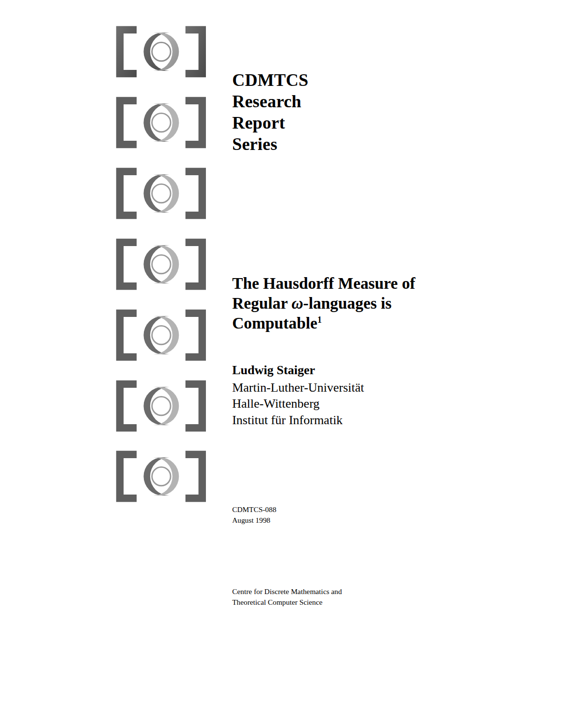CDMTCS Research Report Series
The Hausdorff Measure of
Regular ω-languages is
Computable1
Ludwig Staiger Martin-Luther-Universität Halle-Wittenberg Institut für Informatik
CDMTCS-088 August 1998
Centre for Discrete Mathematics and Theoretical Computer Science